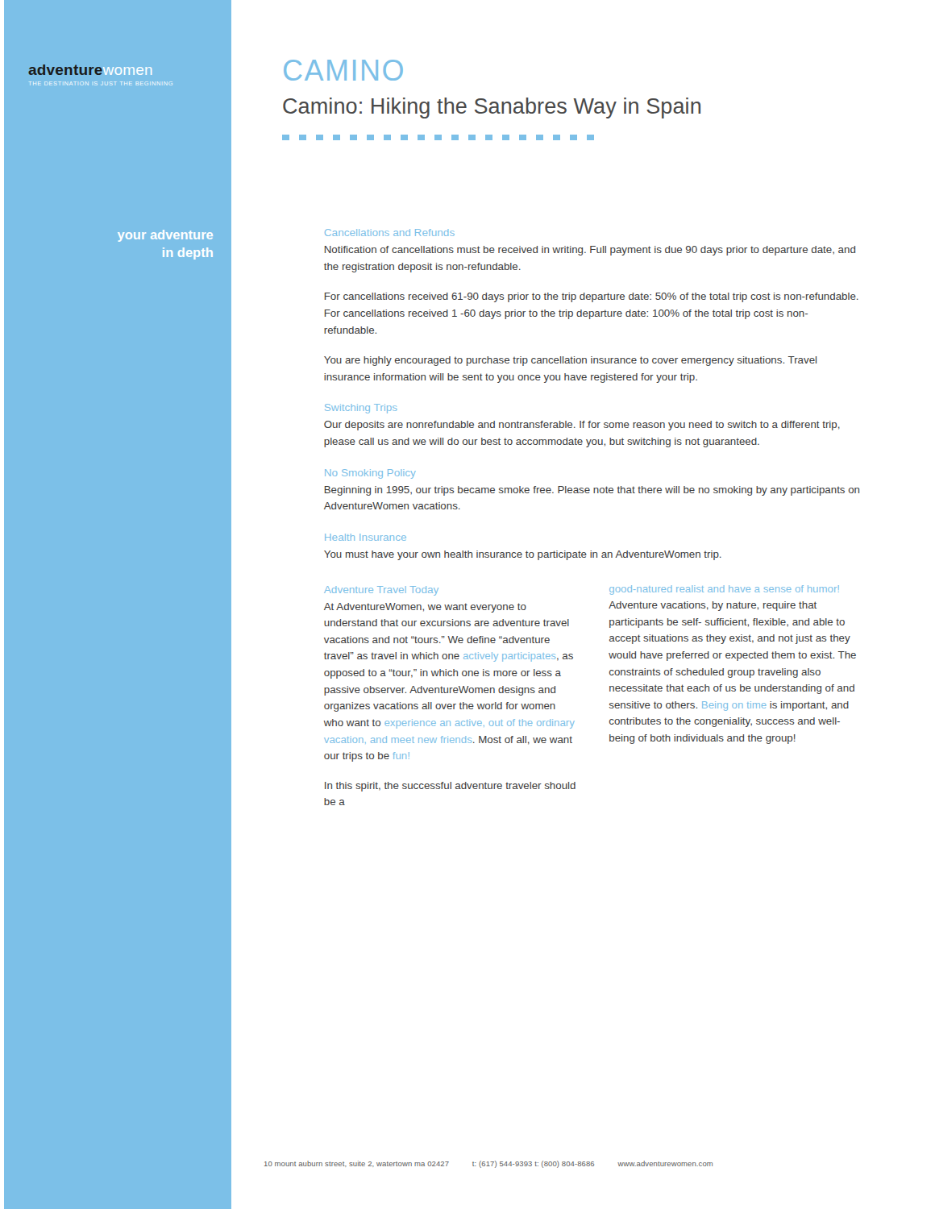adventure women
THE DESTINATION IS JUST THE BEGINNING
your adventure
in depth
CAMINO
Camino: Hiking the Sanabres Way in Spain
Cancellations and Refunds
Notification of cancellations must be received in writing. Full payment is due 90 days prior to departure date, and the registration deposit is non-refundable.
For cancellations received 61-90 days prior to the trip departure date: 50% of the total trip cost is non-refundable. For cancellations received 1 -60 days prior to the trip departure date: 100% of the total trip cost is non-refundable.
You are highly encouraged to purchase trip cancellation insurance to cover emergency situations. Travel insurance information will be sent to you once you have registered for your trip.
Switching Trips
Our deposits are nonrefundable and nontransferable. If for some reason you need to switch to a different trip, please call us and we will do our best to accommodate you, but switching is not guaranteed.
No Smoking Policy
Beginning in 1995, our trips became smoke free. Please note that there will be no smoking by any participants on AdventureWomen vacations.
Health Insurance
You must have your own health insurance to participate in an AdventureWomen trip.
Adventure Travel Today
At AdventureWomen, we want everyone to understand that our excursions are adventure travel vacations and not “tours.” We define “adventure travel” as travel in which one actively participates, as opposed to a “tour,” in which one is more or less a passive observer. AdventureWomen designs and organizes vacations all over the world for women who want to experience an active, out of the ordinary vacation, and meet new friends. Most of all, we want our trips to be fun!
In this spirit, the successful adventure traveler should be a
good-natured realist and have a sense of humor! Adventure vacations, by nature, require that participants be self- sufficient, flexible, and able to accept situations as they exist, and not just as they would have preferred or expected them to exist. The constraints of scheduled group traveling also necessitate that each of us be understanding of and sensitive to others. Being on time is important, and contributes to the congeniality, success and well-being of both individuals and the group!
10 mount auburn street, suite 2, watertown ma 02427 t: (617) 544-9393 t: (800) 804-8686 www.adventurewomen.com